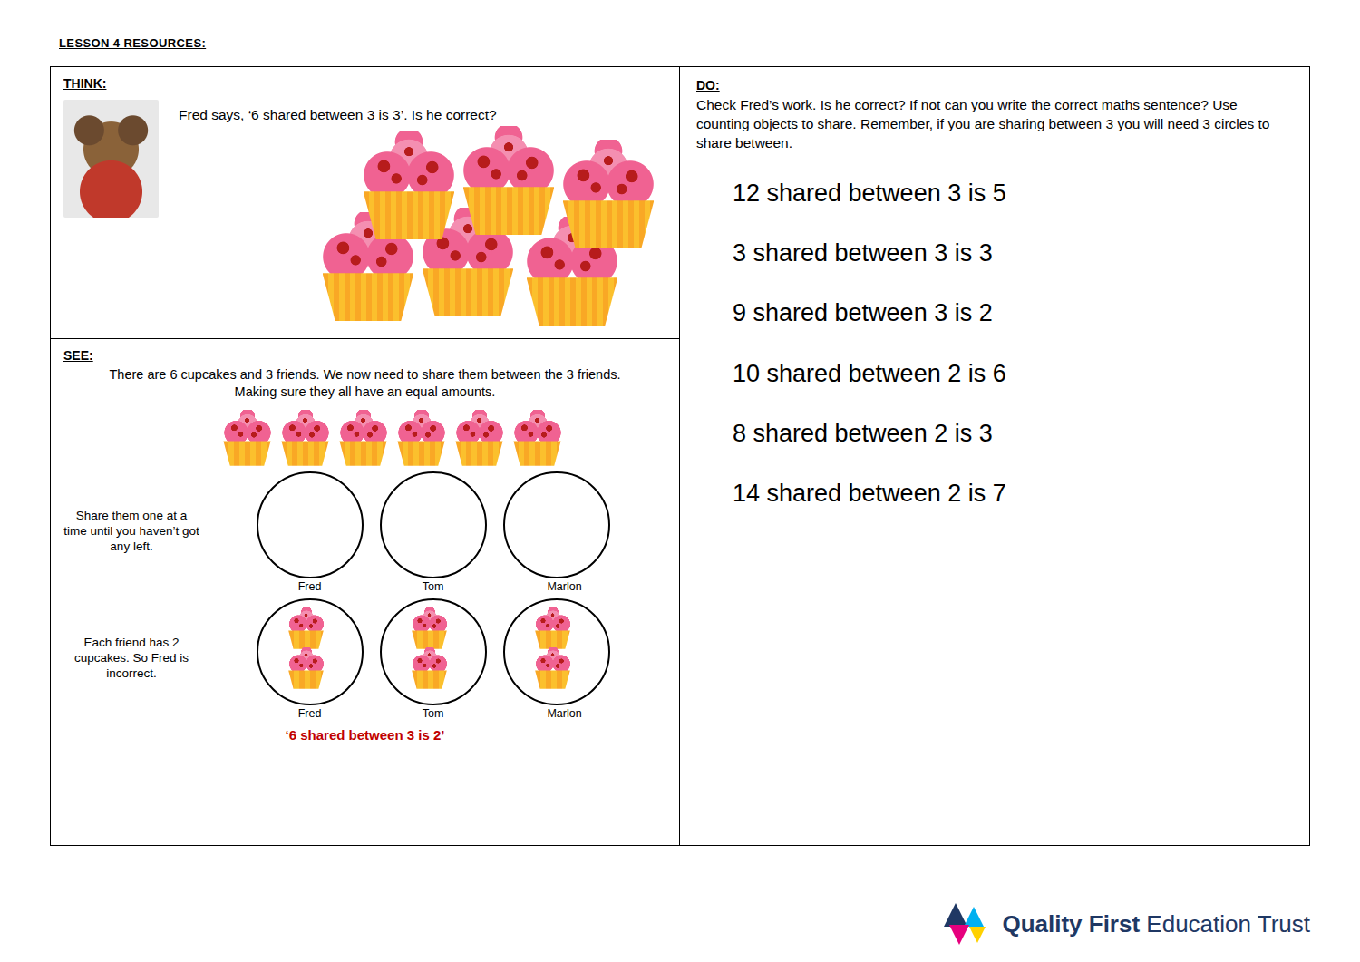LESSON 4 RESOURCES:
THINK:
Fred says, ‘6 shared between 3 is 3’. Is he correct?
SEE:
There are 6 cupcakes and 3 friends. We now need to share them between the 3 friends. Making sure they all have an equal amounts.
Share them one at a time until you haven’t got any left.
Fred
Tom
Marlon
Each friend has 2 cupcakes. So Fred is incorrect.
Fred
Tom
Marlon
‘6 shared between 3 is 2’
DO:
Check Fred’s work. Is he correct? If not can you write the correct maths sentence? Use counting objects to share. Remember, if you are sharing between 3 you will need 3 circles to share between.
12 shared between 3 is 5
3 shared between 3 is 3
9 shared between 3 is 2
10 shared between 2 is 6
8 shared between 2 is 3
14 shared between 2 is 7
Quality First Education Trust